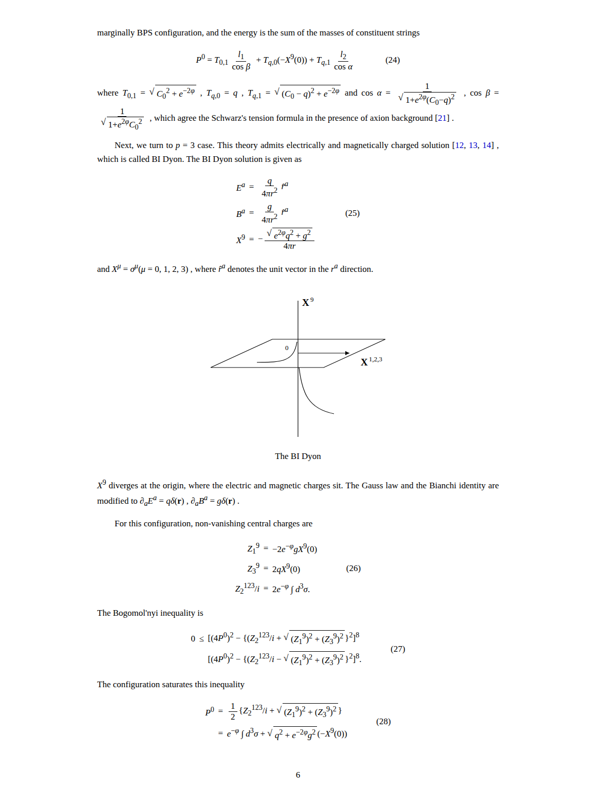marginally BPS configuration, and the energy is the sum of the masses of constituent strings
P0 = T0,1l1 cos β + Tq,0(−X9(0)) + Tq,1l2 cos α
(24)
where T0,1 = √C02 + e−2φ , Tq,0 = q , Tq,1 = √(C0 − q)2 + e−2φ and cos α = 1√1+e2φ(C0−q)2 , cos β = 1√1+e2φC02 , which agree the Schwarz's tension formula in the presence of axion background [21] .
Next, we turn to p = 3 case. This theory admits electrically and magnetically charged solution [12, 13, 14] , which is called BI Dyon. The BI Dyon solution is given as
Ea=q 4πr2 r̂a Ba=g 4πr2 r̂a X9=−√e2φq2 + g24πr
(25)
and Xμ = σμ(μ = 0, 1, 2, 3) , where r̂a denotes the unit vector in the ra direction.
X 9 0 X 1,2,3
The BI Dyon
X9 diverges at the origin, where the electric and magnetic charges sit. The Gauss law and the Bianchi identity are modified to ∂aEa = qδ(r) , ∂aBa = gδ(r) .
For this configuration, non-vanishing central charges are
Z19=−2e−φgX9(0) Z39=2qX9(0) Z2123/i=2e−φ ∫ d3σ.
(26)
The Bogomol'nyi inequality is
0≤[(4P0)2 − {(Z2123/i + √(Z19)2 + (Z39)2}2]8 [(4P0)2 − {(Z2123/i − √(Z19)2 + (Z39)2}2]8.
(27)
The configuration saturates this inequality
P0=12{Z2123/i + √(Z19)2 + (Z39)2} =e−φ ∫ d3σ + √q2 + e−2φg2(−X9(0))
(28)
6